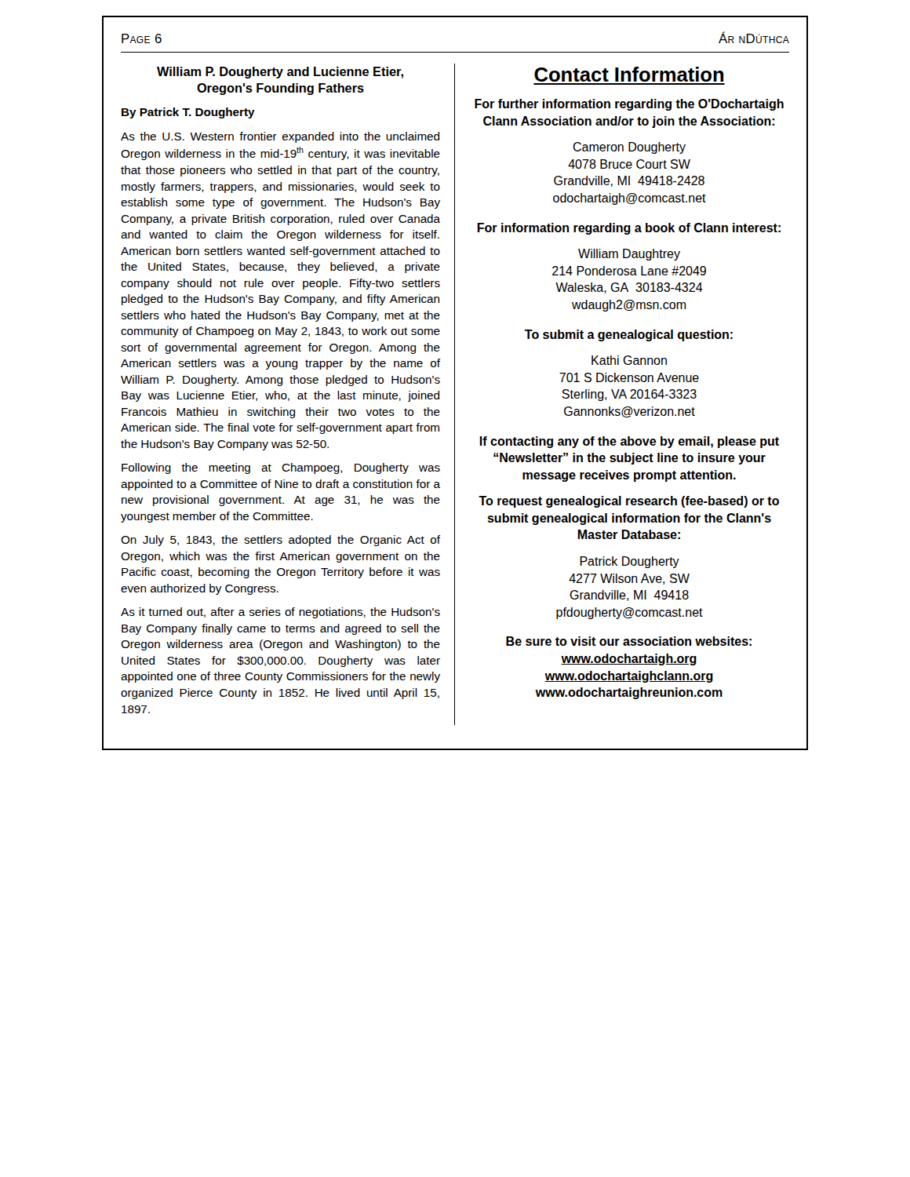Page 6 Ár nDúthca
William P. Dougherty and Lucienne Etier,
Oregon's Founding Fathers
By Patrick T. Dougherty
As the U.S. Western frontier expanded into the unclaimed Oregon wilderness in the mid-19th century, it was inevitable that those pioneers who settled in that part of the country, mostly farmers, trappers, and missionaries, would seek to establish some type of government. The Hudson's Bay Company, a private British corporation, ruled over Canada and wanted to claim the Oregon wilderness for itself. American born settlers wanted self-government attached to the United States, because, they believed, a private company should not rule over people. Fifty-two settlers pledged to the Hudson's Bay Company, and fifty American settlers who hated the Hudson's Bay Company, met at the community of Champoeg on May 2, 1843, to work out some sort of governmental agreement for Oregon. Among the American settlers was a young trapper by the name of William P. Dougherty. Among those pledged to Hudson's Bay was Lucienne Etier, who, at the last minute, joined Francois Mathieu in switching their two votes to the American side. The final vote for self-government apart from the Hudson's Bay Company was 52-50.
Following the meeting at Champoeg, Dougherty was appointed to a Committee of Nine to draft a constitution for a new provisional government. At age 31, he was the youngest member of the Committee.
On July 5, 1843, the settlers adopted the Organic Act of Oregon, which was the first American government on the Pacific coast, becoming the Oregon Territory before it was even authorized by Congress.
As it turned out, after a series of negotiations, the Hudson's Bay Company finally came to terms and agreed to sell the Oregon wilderness area (Oregon and Washington) to the United States for $300,000.00. Dougherty was later appointed one of three County Commissioners for the newly organized Pierce County in 1852. He lived until April 15, 1897.
Contact Information
For further information regarding the O'Dochartaigh Clann Association and/or to join the Association:
Cameron Dougherty
4078 Bruce Court SW
Grandville, MI 49418-2428
odochartaigh@comcast.net
For information regarding a book of Clann interest:
William Daughtrey
214 Ponderosa Lane #2049
Waleska, GA 30183-4324
wdaugh2@msn.com
To submit a genealogical question:
Kathi Gannon
701 S Dickenson Avenue
Sterling, VA 20164-3323
Gannonks@verizon.net
If contacting any of the above by email, please put “Newsletter” in the subject line to insure your message receives prompt attention.
To request genealogical research (fee-based) or to submit genealogical information for the Clann's Master Database:
Patrick Dougherty
4277 Wilson Ave, SW
Grandville, MI 49418
pfdougherty@comcast.net
Be sure to visit our association websites:
www.odochartaigh.org
www.odochartaighclann.org
www.odochartaighreunion.com